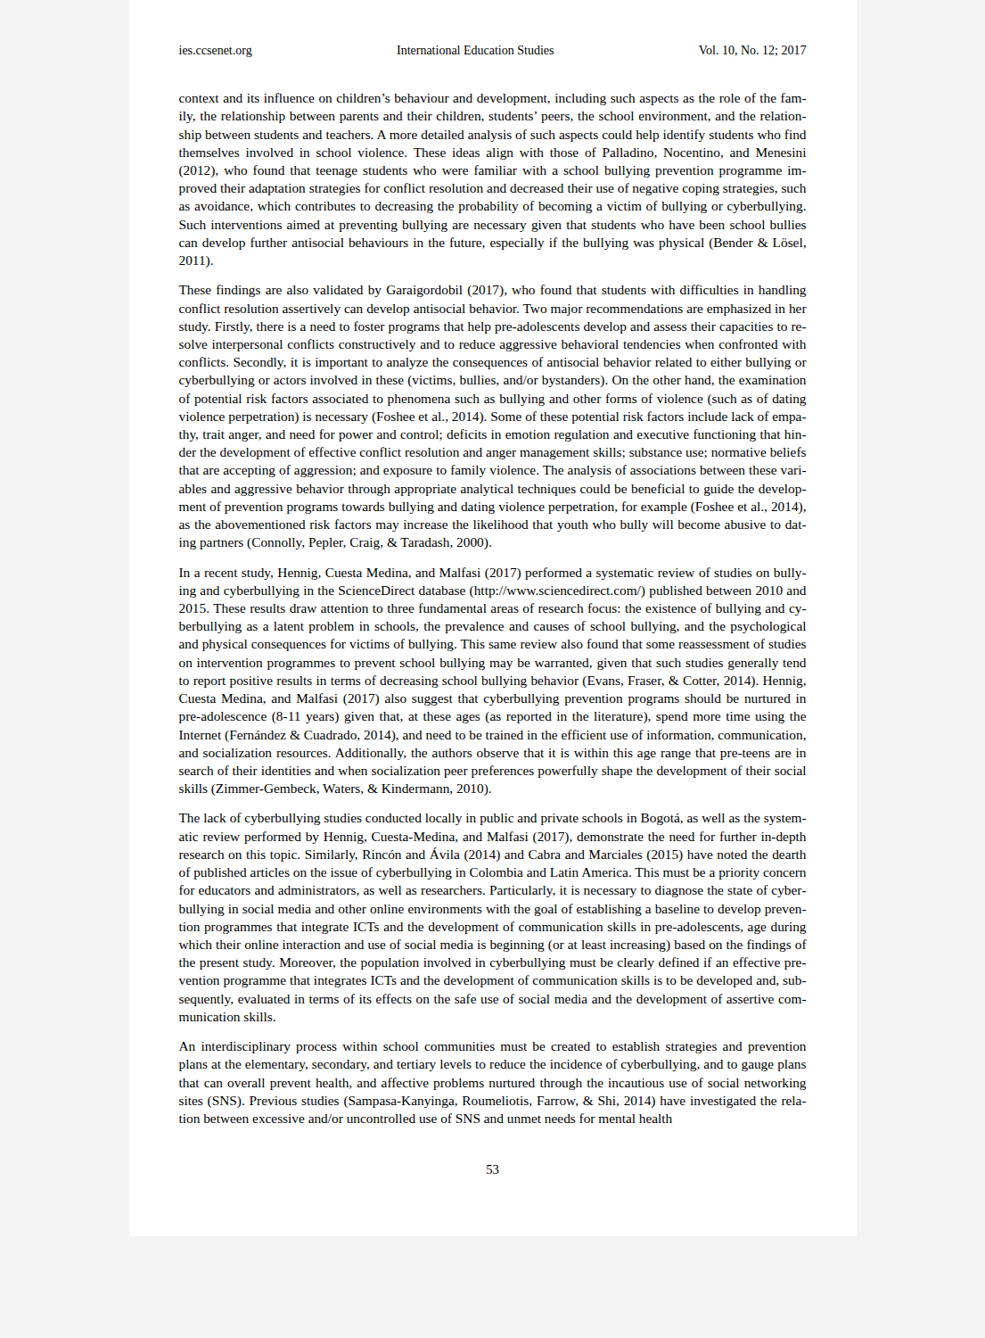ies.ccsenet.org International Education Studies Vol. 10, No. 12; 2017
context and its influence on children’s behaviour and development, including such aspects as the role of the family, the relationship between parents and their children, students’ peers, the school environment, and the relationship between students and teachers. A more detailed analysis of such aspects could help identify students who find themselves involved in school violence. These ideas align with those of Palladino, Nocentino, and Menesini (2012), who found that teenage students who were familiar with a school bullying prevention programme improved their adaptation strategies for conflict resolution and decreased their use of negative coping strategies, such as avoidance, which contributes to decreasing the probability of becoming a victim of bullying or cyberbullying. Such interventions aimed at preventing bullying are necessary given that students who have been school bullies can develop further antisocial behaviours in the future, especially if the bullying was physical (Bender & Lösel, 2011).
These findings are also validated by Garaigordobil (2017), who found that students with difficulties in handling conflict resolution assertively can develop antisocial behavior. Two major recommendations are emphasized in her study. Firstly, there is a need to foster programs that help pre-adolescents develop and assess their capacities to resolve interpersonal conflicts constructively and to reduce aggressive behavioral tendencies when confronted with conflicts. Secondly, it is important to analyze the consequences of antisocial behavior related to either bullying or cyberbullying or actors involved in these (victims, bullies, and/or bystanders). On the other hand, the examination of potential risk factors associated to phenomena such as bullying and other forms of violence (such as of dating violence perpetration) is necessary (Foshee et al., 2014). Some of these potential risk factors include lack of empathy, trait anger, and need for power and control; deficits in emotion regulation and executive functioning that hinder the development of effective conflict resolution and anger management skills; substance use; normative beliefs that are accepting of aggression; and exposure to family violence. The analysis of associations between these variables and aggressive behavior through appropriate analytical techniques could be beneficial to guide the development of prevention programs towards bullying and dating violence perpetration, for example (Foshee et al., 2014), as the abovementioned risk factors may increase the likelihood that youth who bully will become abusive to dating partners (Connolly, Pepler, Craig, & Taradash, 2000).
In a recent study, Hennig, Cuesta Medina, and Malfasi (2017) performed a systematic review of studies on bullying and cyberbullying in the ScienceDirect database (http://www.sciencedirect.com/) published between 2010 and 2015. These results draw attention to three fundamental areas of research focus: the existence of bullying and cyberbullying as a latent problem in schools, the prevalence and causes of school bullying, and the psychological and physical consequences for victims of bullying. This same review also found that some reassessment of studies on intervention programmes to prevent school bullying may be warranted, given that such studies generally tend to report positive results in terms of decreasing school bullying behavior (Evans, Fraser, & Cotter, 2014). Hennig, Cuesta Medina, and Malfasi (2017) also suggest that cyberbullying prevention programs should be nurtured in pre-adolescence (8-11 years) given that, at these ages (as reported in the literature), spend more time using the Internet (Fernández & Cuadrado, 2014), and need to be trained in the efficient use of information, communication, and socialization resources. Additionally, the authors observe that it is within this age range that pre-teens are in search of their identities and when socialization peer preferences powerfully shape the development of their social skills (Zimmer-Gembeck, Waters, & Kindermann, 2010).
The lack of cyberbullying studies conducted locally in public and private schools in Bogotá, as well as the systematic review performed by Hennig, Cuesta-Medina, and Malfasi (2017), demonstrate the need for further in-depth research on this topic. Similarly, Rincón and Ávila (2014) and Cabra and Marciales (2015) have noted the dearth of published articles on the issue of cyberbullying in Colombia and Latin America. This must be a priority concern for educators and administrators, as well as researchers. Particularly, it is necessary to diagnose the state of cyberbullying in social media and other online environments with the goal of establishing a baseline to develop prevention programmes that integrate ICTs and the development of communication skills in pre-adolescents, age during which their online interaction and use of social media is beginning (or at least increasing) based on the findings of the present study. Moreover, the population involved in cyberbullying must be clearly defined if an effective prevention programme that integrates ICTs and the development of communication skills is to be developed and, subsequently, evaluated in terms of its effects on the safe use of social media and the development of assertive communication skills.
An interdisciplinary process within school communities must be created to establish strategies and prevention plans at the elementary, secondary, and tertiary levels to reduce the incidence of cyberbullying, and to gauge plans that can overall prevent health, and affective problems nurtured through the incautious use of social networking sites (SNS). Previous studies (Sampasa-Kanyinga, Roumeliotis, Farrow, & Shi, 2014) have investigated the relation between excessive and/or uncontrolled use of SNS and unmet needs for mental health
53